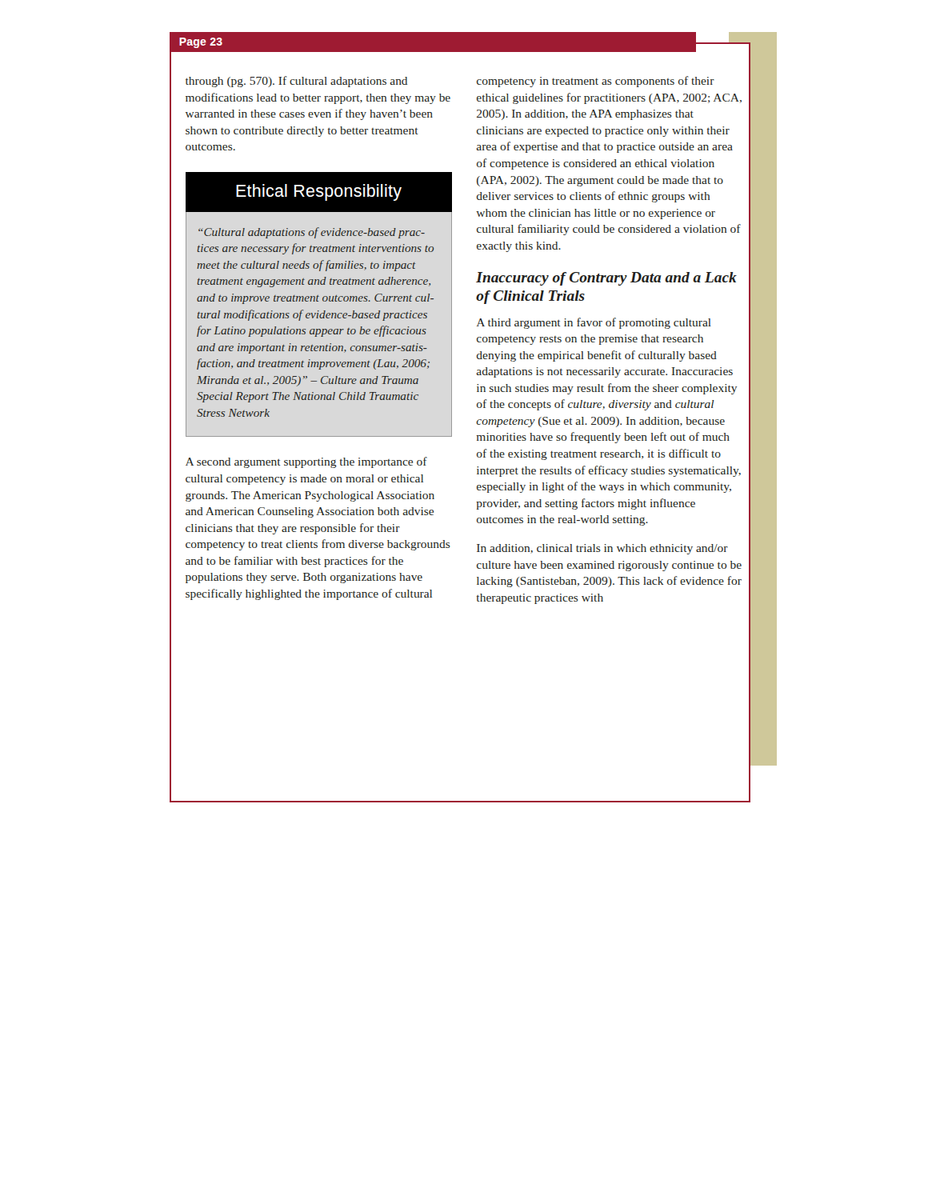Page 23
through (pg. 570). If cultural adaptations and modifications lead to better rapport, then they may be warranted in these cases even if they haven’t been shown to contribute directly to better treatment outcomes.
Ethical Responsibility
“Cultural adaptations of evidence-based practices are necessary for treatment interventions to meet the cultural needs of families, to impact treatment engagement and treatment adherence, and to improve treatment outcomes. Current cultural modifications of evidence-based practices for Latino populations appear to be efficacious and are important in retention, consumer-satisfaction, and treatment improvement (Lau, 2006; Miranda et al., 2005)” – Culture and Trauma Special Report The National Child Traumatic Stress Network
A second argument supporting the importance of cultural competency is made on moral or ethical grounds. The American Psychological Association and American Counseling Association both advise clinicians that they are responsible for their competency to treat clients from diverse backgrounds and to be familiar with best practices for the populations they serve. Both organizations have specifically highlighted the importance of cultural competency in treatment as components of their ethical guidelines for practitioners (APA, 2002; ACA, 2005). In addition, the APA emphasizes that clinicians are expected to practice only within their area of expertise and that to practice outside an area of competence is considered an ethical violation (APA, 2002). The argument could be made that to deliver services to clients of ethnic groups with whom the clinician has little or no experience or cultural familiarity could be considered a violation of exactly this kind.
Inaccuracy of Contrary Data and a Lack of Clinical Trials
A third argument in favor of promoting cultural competency rests on the premise that research denying the empirical benefit of culturally based adaptations is not necessarily accurate. Inaccuracies in such studies may result from the sheer complexity of the concepts of culture, diversity and cultural competency (Sue et al. 2009). In addition, because minorities have so frequently been left out of much of the existing treatment research, it is difficult to interpret the results of efficacy studies systematically, especially in light of the ways in which community, provider, and setting factors might influence outcomes in the real-world setting.
In addition, clinical trials in which ethnicity and/or culture have been examined rigorously continue to be lacking (Santisteban, 2009). This lack of evidence for therapeutic practices with